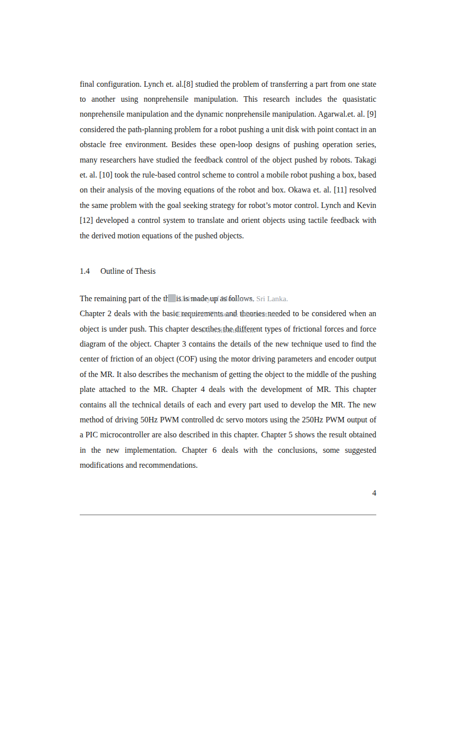final configuration. Lynch et. al.[8] studied the problem of transferring a part from one state to another using nonprehensile manipulation. This research includes the quasistatic nonprehensile manipulation and the dynamic nonprehensile manipulation. Agarwal.et. al. [9] considered the path-planning problem for a robot pushing a unit disk with point contact in an obstacle free environment. Besides these open-loop designs of pushing operation series, many researchers have studied the feedback control of the object pushed by robots. Takagi et. al. [10] took the rule-based control scheme to control a mobile robot pushing a box, based on their analysis of the moving equations of the robot and box. Okawa et. al. [11] resolved the same problem with the goal seeking strategy for robot’s motor control. Lynch and Kevin [12] developed a control system to translate and orient objects using tactile feedback with the derived motion equations of the pushed objects.
1.4 Outline of Thesis
University of Moratuwa, Sri Lanka.
Electronic Theses & Dissertations
www.lib.mrt.ac.lk
The remaining part of the thesis is made up as follows.
Chapter 2 deals with the basic requirements and theories needed to be considered when an object is under push. This chapter describes the different types of frictional forces and force diagram of the object. Chapter 3 contains the details of the new technique used to find the center of friction of an object (COF) using the motor driving parameters and encoder output of the MR. It also describes the mechanism of getting the object to the middle of the pushing plate attached to the MR. Chapter 4 deals with the development of MR. This chapter contains all the technical details of each and every part used to develop the MR. The new method of driving 50Hz PWM controlled dc servo motors using the 250Hz PWM output of a PIC microcontroller are also described in this chapter. Chapter 5 shows the result obtained in the new implementation. Chapter 6 deals with the conclusions, some suggested modifications and recommendations.
4